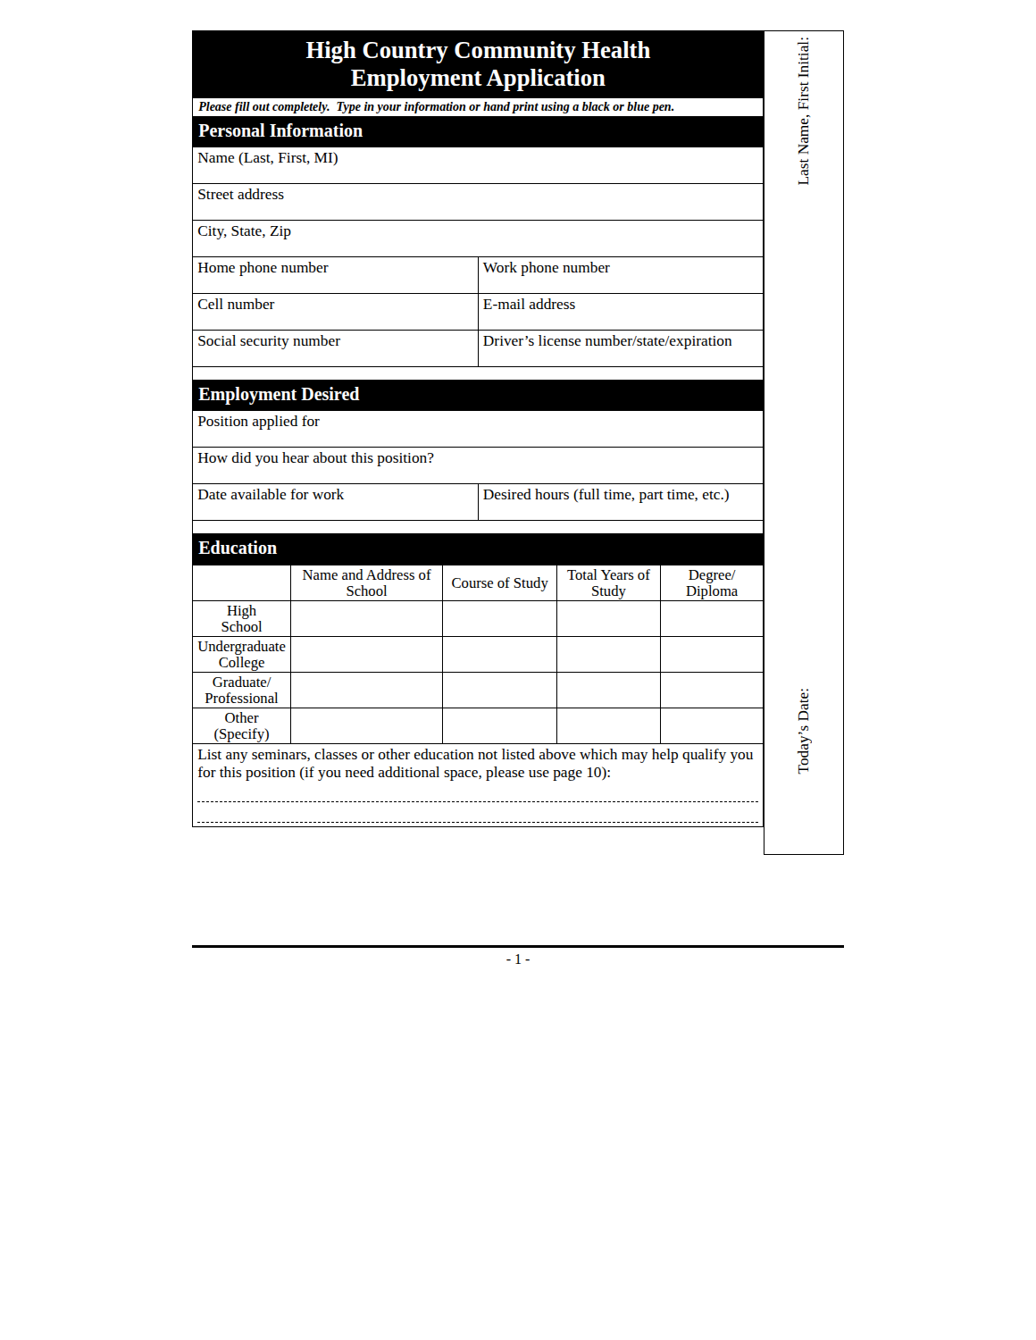| High Country Community Health Employment Application Please fill out completely. Type in your information or hand print using a black or blue pen. / Personal Information / / Name (Last, First, MI) / / Street address / / City, State, Zip / / Home phone number / Work phone number / / Cell number / E-mail address / / Social security number / Driver’s license number/state/expiration / / Employment Desired / / Position applied for / / How did you hear about this position? / / Date available for work / Desired hours (full time, part time, etc.) / / Education / / / Name and Address of School / Course of Study / Total Years of Study / Degree/ Diploma / / --- / --- / --- / --- / --- / / High School / / / / / / Undergraduate College / / / / / / Graduate/ Professional / / / / / / Other (Specify) / / / / / List any seminars, classes or other education not listed above which may help qualify you for this position (if you need additional space, please use page 10): | / Last Name, First Initial: / / Today’s Date: / |
- 1 -